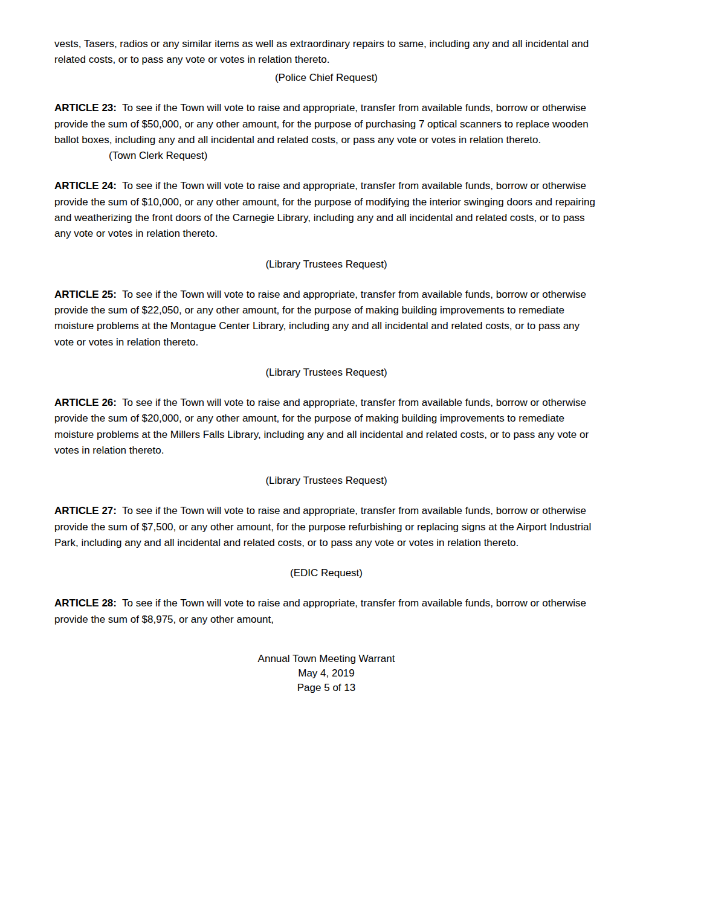vests, Tasers, radios or any similar items as well as extraordinary repairs to same, including any and all incidental and related costs, or to pass any vote or votes in relation thereto.
(Police Chief Request)
ARTICLE 23: To see if the Town will vote to raise and appropriate, transfer from available funds, borrow or otherwise provide the sum of $50,000, or any other amount, for the purpose of purchasing 7 optical scanners to replace wooden ballot boxes, including any and all incidental and related costs, or pass any vote or votes in relation thereto.(Town Clerk Request)
ARTICLE 24: To see if the Town will vote to raise and appropriate, transfer from available funds, borrow or otherwise provide the sum of $10,000, or any other amount, for the purpose of modifying the interior swinging doors and repairing and weatherizing the front doors of the Carnegie Library, including any and all incidental and related costs, or to pass any vote or votes in relation thereto.
(Library Trustees Request)
ARTICLE 25: To see if the Town will vote to raise and appropriate, transfer from available funds, borrow or otherwise provide the sum of $22,050, or any other amount, for the purpose of making building improvements to remediate moisture problems at the Montague Center Library, including any and all incidental and related costs, or to pass any vote or votes in relation thereto.
(Library Trustees Request)
ARTICLE 26: To see if the Town will vote to raise and appropriate, transfer from available funds, borrow or otherwise provide the sum of $20,000, or any other amount, for the purpose of making building improvements to remediate moisture problems at the Millers Falls Library, including any and all incidental and related costs, or to pass any vote or votes in relation thereto.
(Library Trustees Request)
ARTICLE 27: To see if the Town will vote to raise and appropriate, transfer from available funds, borrow or otherwise provide the sum of $7,500, or any other amount, for the purpose refurbishing or replacing signs at the Airport Industrial Park, including any and all incidental and related costs, or to pass any vote or votes in relation thereto.
(EDIC Request)
ARTICLE 28: To see if the Town will vote to raise and appropriate, transfer from available funds, borrow or otherwise provide the sum of $8,975, or any other amount,
Annual Town Meeting Warrant
May 4, 2019
Page 5 of 13